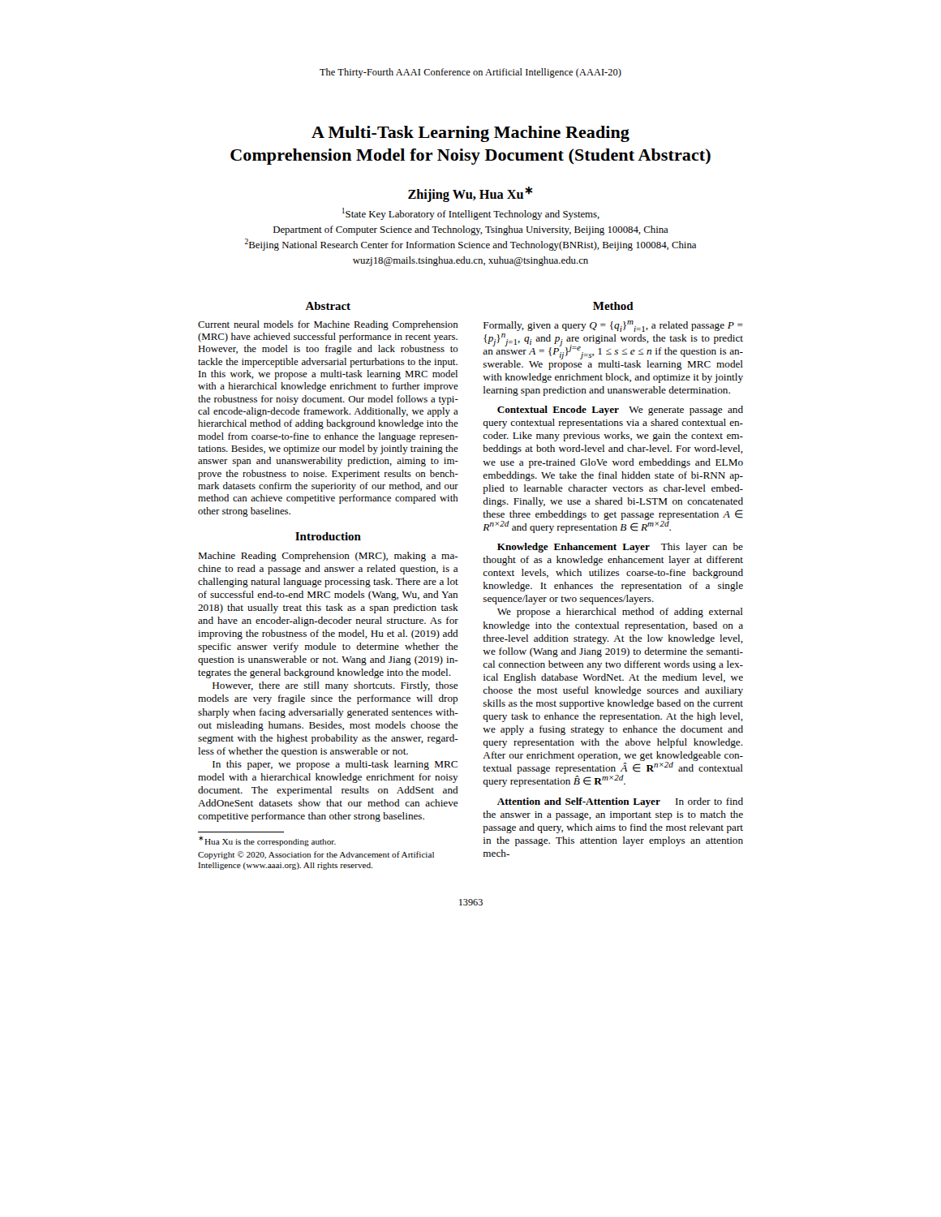The Thirty-Fourth AAAI Conference on Artificial Intelligence (AAAI-20)
A Multi-Task Learning Machine Reading
Comprehension Model for Noisy Document (Student Abstract)
Zhijing Wu, Hua Xu∗
1State Key Laboratory of Intelligent Technology and Systems,
Department of Computer Science and Technology, Tsinghua University, Beijing 100084, China
2Beijing National Research Center for Information Science and Technology(BNRist), Beijing 100084, China
wuzj18@mails.tsinghua.edu.cn, xuhua@tsinghua.edu.cn
Abstract
Current neural models for Machine Reading Comprehension (MRC) have achieved successful performance in recent years. However, the model is too fragile and lack robustness to tackle the imperceptible adversarial perturbations to the input. In this work, we propose a multi-task learning MRC model with a hierarchical knowledge enrichment to further improve the robustness for noisy document. Our model follows a typical encode-align-decode framework. Additionally, we apply a hierarchical method of adding background knowledge into the model from coarse-to-fine to enhance the language representations. Besides, we optimize our model by jointly training the answer span and unanswerability prediction, aiming to improve the robustness to noise. Experiment results on benchmark datasets confirm the superiority of our method, and our method can achieve competitive performance compared with other strong baselines.
Introduction
Machine Reading Comprehension (MRC), making a machine to read a passage and answer a related question, is a challenging natural language processing task. There are a lot of successful end-to-end MRC models (Wang, Wu, and Yan 2018) that usually treat this task as a span prediction task and have an encoder-align-decoder neural structure. As for improving the robustness of the model, Hu et al. (2019) add specific answer verify module to determine whether the question is unanswerable or not. Wang and Jiang (2019) integrates the general background knowledge into the model.
However, there are still many shortcuts. Firstly, those models are very fragile since the performance will drop sharply when facing adversarially generated sentences without misleading humans. Besides, most models choose the segment with the highest probability as the answer, regardless of whether the question is answerable or not.
In this paper, we propose a multi-task learning MRC model with a hierarchical knowledge enrichment for noisy document. The experimental results on AddSent and AddOneSent datasets show that our method can achieve competitive performance than other strong baselines.
∗Hua Xu is the corresponding author.
Copyright © 2020, Association for the Advancement of Artificial Intelligence (www.aaai.org). All rights reserved.
Method
Formally, given a query Q = {qi}mi=1, a related passage P = {pj}nj=1, qi and pj are original words, the task is to predict an answer A = {Pij}j=ej=s, 1 ≤ s ≤ e ≤ n if the question is answerable. We propose a multi-task learning MRC model with knowledge enrichment block, and optimize it by jointly learning span prediction and unanswerable determination.
Contextual Encode Layer We generate passage and query contextual representations via a shared contextual encoder. Like many previous works, we gain the context embeddings at both word-level and char-level. For word-level, we use a pre-trained GloVe word embeddings and ELMo embeddings. We take the final hidden state of bi-RNN applied to learnable character vectors as char-level embeddings. Finally, we use a shared bi-LSTM on concatenated these three embeddings to get passage representation A ∈ Rn×2d and query representation B ∈ Rm×2d.
Knowledge Enhancement Layer This layer can be thought of as a knowledge enhancement layer at different context levels, which utilizes coarse-to-fine background knowledge. It enhances the representation of a single sequence/layer or two sequences/layers.
We propose a hierarchical method of adding external knowledge into the contextual representation, based on a three-level addition strategy. At the low knowledge level, we follow (Wang and Jiang 2019) to determine the semantical connection between any two different words using a lexical English database WordNet. At the medium level, we choose the most useful knowledge sources and auxiliary skills as the most supportive knowledge based on the current query task to enhance the representation. At the high level, we apply a fusing strategy to enhance the document and query representation with the above helpful knowledge. After our enrichment operation, we get knowledgeable contextual passage representation Â ∈ Rn×2d and contextual query representation B̂ ∈ Rm×2d.
Attention and Self-Attention Layer In order to find the answer in a passage, an important step is to match the passage and query, which aims to find the most relevant part in the passage. This attention layer employs an attention mech-
13963